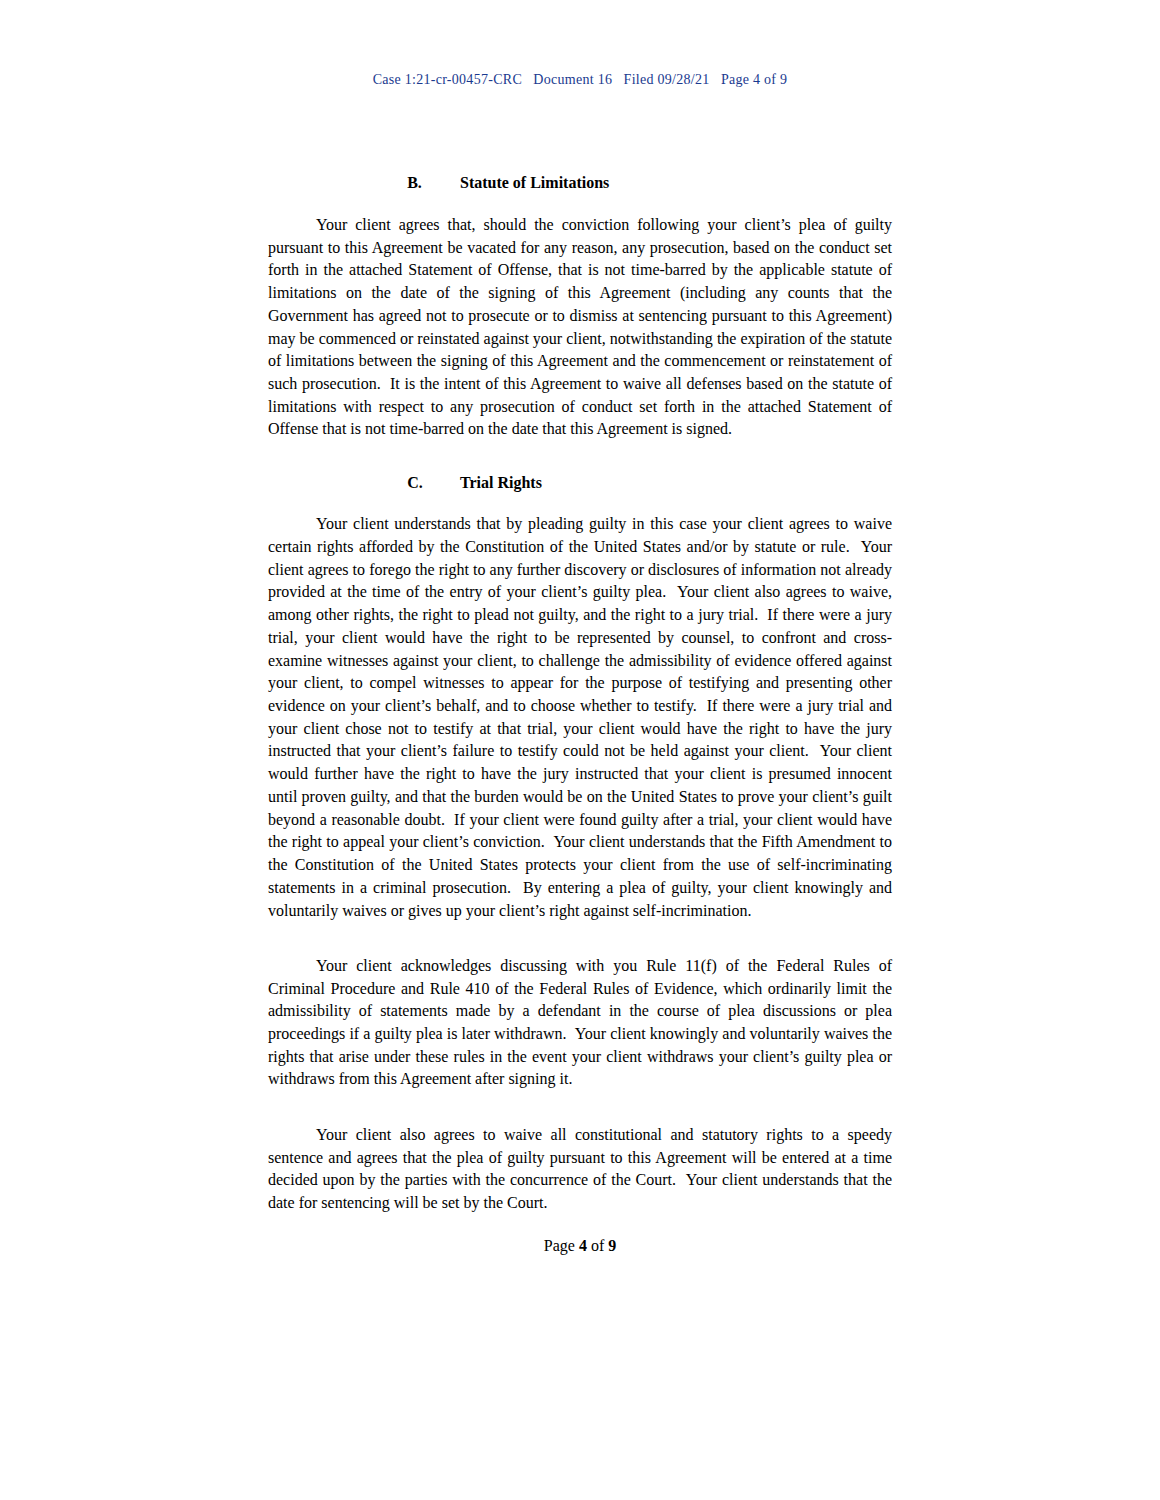Case 1:21-cr-00457-CRC Document 16 Filed 09/28/21 Page 4 of 9
B. Statute of Limitations
Your client agrees that, should the conviction following your client’s plea of guilty pursuant to this Agreement be vacated for any reason, any prosecution, based on the conduct set forth in the attached Statement of Offense, that is not time-barred by the applicable statute of limitations on the date of the signing of this Agreement (including any counts that the Government has agreed not to prosecute or to dismiss at sentencing pursuant to this Agreement) may be commenced or reinstated against your client, notwithstanding the expiration of the statute of limitations between the signing of this Agreement and the commencement or reinstatement of such prosecution. It is the intent of this Agreement to waive all defenses based on the statute of limitations with respect to any prosecution of conduct set forth in the attached Statement of Offense that is not time-barred on the date that this Agreement is signed.
C. Trial Rights
Your client understands that by pleading guilty in this case your client agrees to waive certain rights afforded by the Constitution of the United States and/or by statute or rule. Your client agrees to forego the right to any further discovery or disclosures of information not already provided at the time of the entry of your client’s guilty plea. Your client also agrees to waive, among other rights, the right to plead not guilty, and the right to a jury trial. If there were a jury trial, your client would have the right to be represented by counsel, to confront and cross-examine witnesses against your client, to challenge the admissibility of evidence offered against your client, to compel witnesses to appear for the purpose of testifying and presenting other evidence on your client’s behalf, and to choose whether to testify. If there were a jury trial and your client chose not to testify at that trial, your client would have the right to have the jury instructed that your client’s failure to testify could not be held against your client. Your client would further have the right to have the jury instructed that your client is presumed innocent until proven guilty, and that the burden would be on the United States to prove your client’s guilt beyond a reasonable doubt. If your client were found guilty after a trial, your client would have the right to appeal your client’s conviction. Your client understands that the Fifth Amendment to the Constitution of the United States protects your client from the use of self-incriminating statements in a criminal prosecution. By entering a plea of guilty, your client knowingly and voluntarily waives or gives up your client’s right against self-incrimination.
Your client acknowledges discussing with you Rule 11(f) of the Federal Rules of Criminal Procedure and Rule 410 of the Federal Rules of Evidence, which ordinarily limit the admissibility of statements made by a defendant in the course of plea discussions or plea proceedings if a guilty plea is later withdrawn. Your client knowingly and voluntarily waives the rights that arise under these rules in the event your client withdraws your client’s guilty plea or withdraws from this Agreement after signing it.
Your client also agrees to waive all constitutional and statutory rights to a speedy sentence and agrees that the plea of guilty pursuant to this Agreement will be entered at a time decided upon by the parties with the concurrence of the Court. Your client understands that the date for sentencing will be set by the Court.
Page 4 of 9